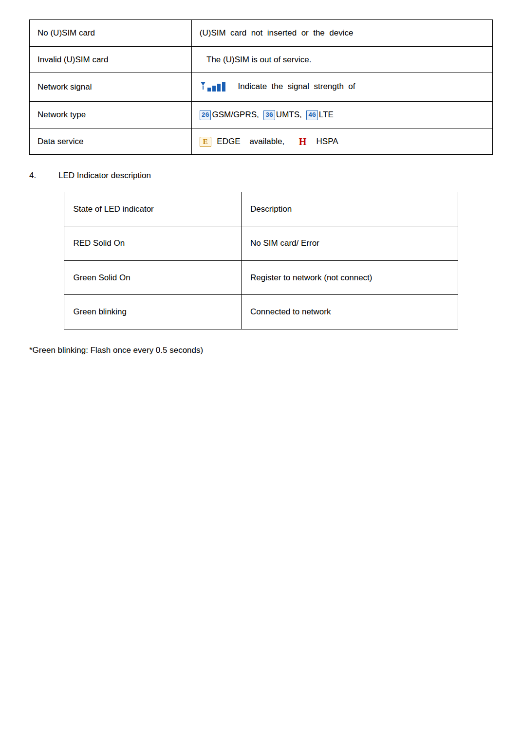| No (U)SIM card | (U)SIM card not inserted or the device |
| Invalid (U)SIM card | The (U)SIM is out of service. |
| Network signal | Indicate the signal strength of |
| Network type | 2G GSM/GPRS, 3G UMTS, 4G LTE |
| Data service | E EDGE available, H HSPA |
4. LED Indicator description
| State of LED indicator | Description |
| RED Solid On | No SIM card/ Error |
| Green Solid On | Register to network (not connect) |
| Green blinking | Connected to network |
*Green blinking: Flash once every 0.5 seconds)